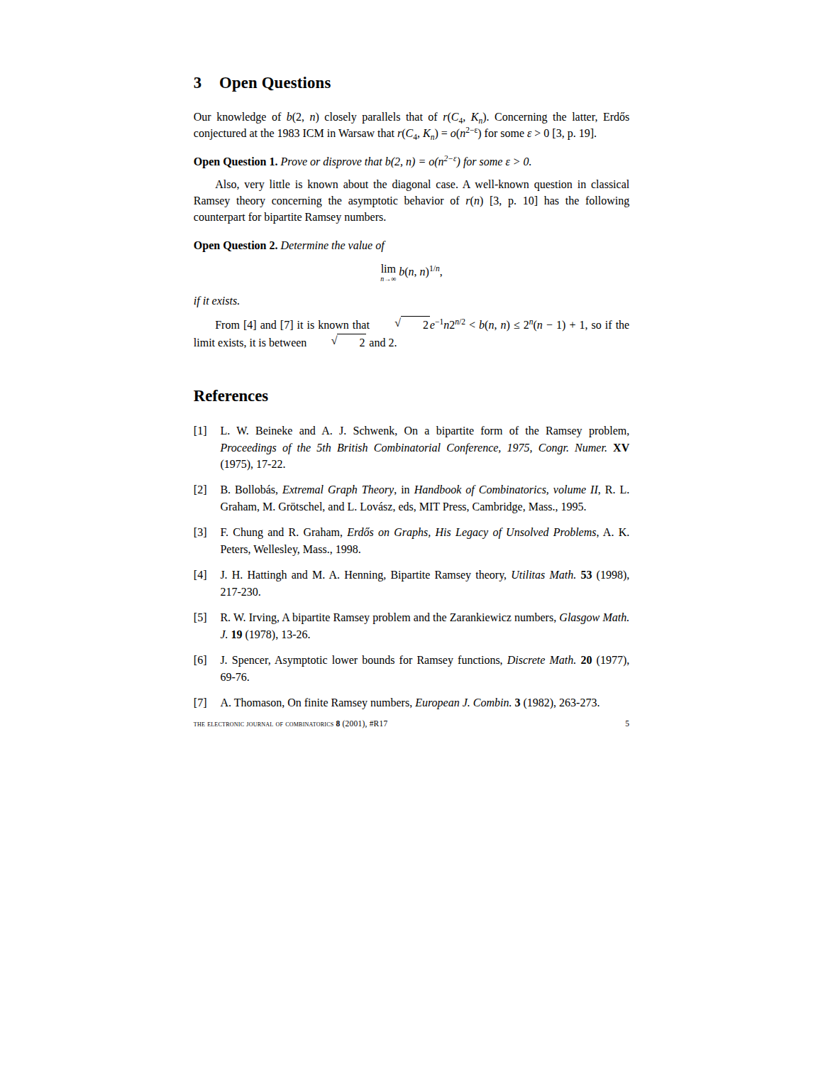3 Open Questions
Our knowledge of b(2, n) closely parallels that of r(C4, Kn). Concerning the latter, Erdős conjectured at the 1983 ICM in Warsaw that r(C4, Kn) = o(n2−ε) for some ε > 0 [3, p. 19].
Open Question 1. Prove or disprove that b(2, n) = o(n2−ε) for some ε > 0.
Also, very little is known about the diagonal case. A well-known question in classical Ramsey theory concerning the asymptotic behavior of r(n) [3, p. 10] has the following counterpart for bipartite Ramsey numbers.
Open Question 2. Determine the value of
lim n→∞b(n, n)1/n,
if it exists.
From [4] and [7] it is known that 2 e−1n2n/2 < b(n, n) ≤ 2n(n − 1) + 1, so if the limit exists, it is between 2 and 2.
References
[1] L. W. Beineke and A. J. Schwenk, On a bipartite form of the Ramsey problem, Proceedings of the 5th British Combinatorial Conference, 1975, Congr. Numer. XV (1975), 17-22.
[2] B. Bollobás, Extremal Graph Theory, in Handbook of Combinatorics, volume II, R. L. Graham, M. Grötschel, and L. Lovász, eds, MIT Press, Cambridge, Mass., 1995.
[3] F. Chung and R. Graham, Erdős on Graphs, His Legacy of Unsolved Problems, A. K. Peters, Wellesley, Mass., 1998.
[4] J. H. Hattingh and M. A. Henning, Bipartite Ramsey theory, Utilitas Math. 53 (1998), 217-230.
[5] R. W. Irving, A bipartite Ramsey problem and the Zarankiewicz numbers, Glasgow Math. J. 19 (1978), 13-26.
[6] J. Spencer, Asymptotic lower bounds for Ramsey functions, Discrete Math. 20 (1977), 69-76.
[7] A. Thomason, On finite Ramsey numbers, European J. Combin. 3 (1982), 263-273.
the electronic journal of combinatorics 8 (2001), #R17
5